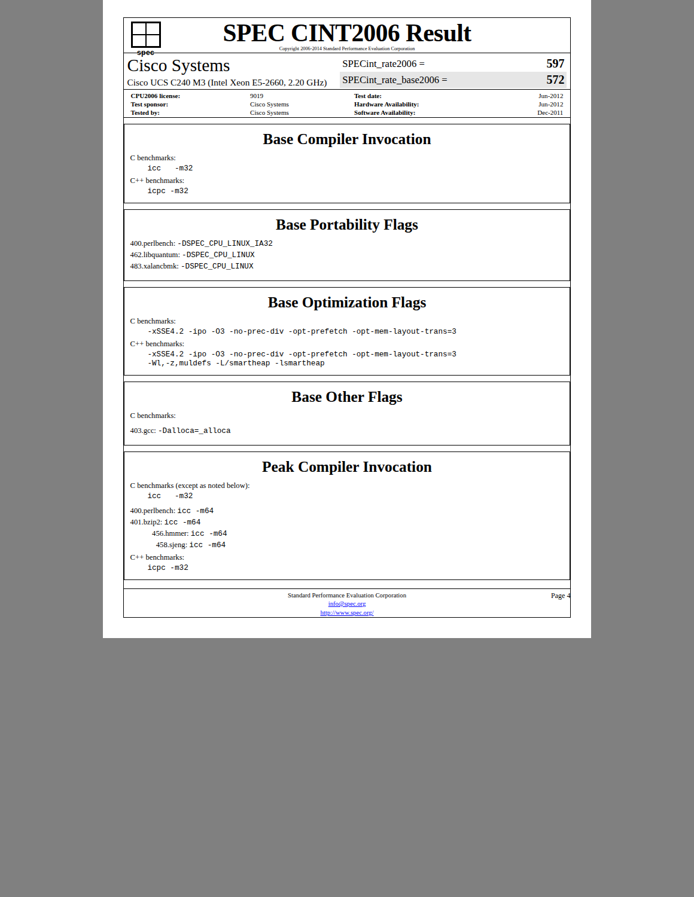spec
SPEC CINT2006 Result
Copyright 2006-2014 Standard Performance Evaluation Corporation
| SPECint_rate2006 = | 597 |
| SPECint_rate_base2006 = | 572 |
Cisco Systems
Cisco UCS C240 M3 (Intel Xeon E5-2660, 2.20 GHz)
| / CPU2006 license: / 9019 / / Test sponsor: / Cisco Systems / / Tested by: / Cisco Systems / | / Test date: / Jun-2012 / / Hardware Availability: / Jun-2012 / / Software Availability: / Dec-2011 / |
Base Compiler Invocation
C benchmarks:
icc -m32
C++ benchmarks:
icpc -m32
Base Portability Flags
400.perlbench: -DSPEC_CPU_LINUX_IA32
462.libquantum: -DSPEC_CPU_LINUX
483.xalancbmk: -DSPEC_CPU_LINUX
Base Optimization Flags
C benchmarks:
-xSSE4.2 -ipo -O3 -no-prec-div -opt-prefetch -opt-mem-layout-trans=3
C++ benchmarks:
-xSSE4.2 -ipo -O3 -no-prec-div -opt-prefetch -opt-mem-layout-trans=3 -Wl,-z,muldefs -L/smartheap -lsmartheap
Base Other Flags
C benchmarks:
403.gcc: -Dalloca=_alloca
Peak Compiler Invocation
C benchmarks (except as noted below):
icc -m32
400.perlbench: icc -m64
401.bzip2: icc -m64
456.hmmer: icc -m64
458.sjeng: icc -m64
C++ benchmarks:
icpc -m32
Standard Performance Evaluation Corporation
info@spec.org
http://www.spec.org/
Page 4